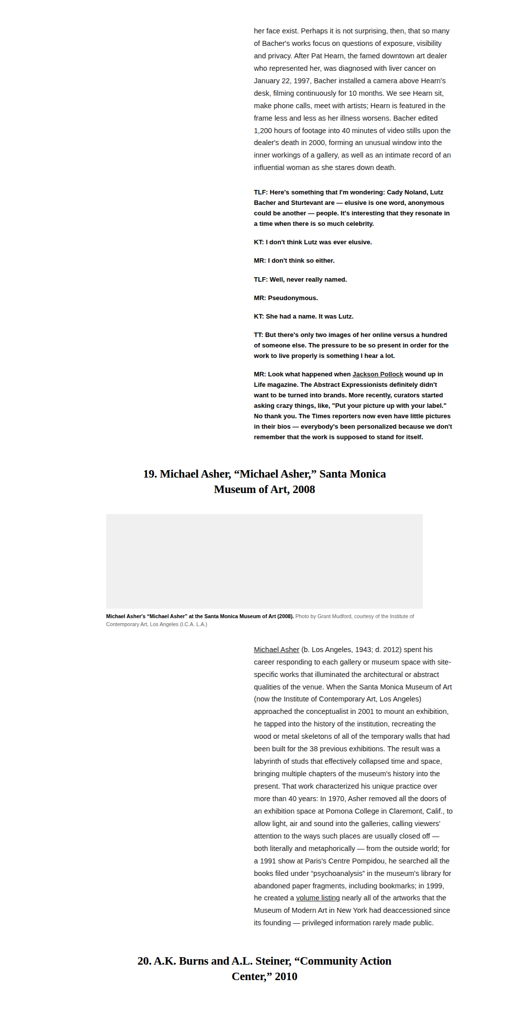her face exist. Perhaps it is not surprising, then, that so many of Bacher's works focus on questions of exposure, visibility and privacy. After Pat Hearn, the famed downtown art dealer who represented her, was diagnosed with liver cancer on January 22, 1997, Bacher installed a camera above Hearn's desk, filming continuously for 10 months. We see Hearn sit, make phone calls, meet with artists; Hearn is featured in the frame less and less as her illness worsens. Bacher edited 1,200 hours of footage into 40 minutes of video stills upon the dealer's death in 2000, forming an unusual window into the inner workings of a gallery, as well as an intimate record of an influential woman as she stares down death.
TLF: Here's something that I'm wondering: Cady Noland, Lutz Bacher and Sturtevant are — elusive is one word, anonymous could be another — people. It's interesting that they resonate in a time when there is so much celebrity.
KT: I don't think Lutz was ever elusive.
MR: I don't think so either.
TLF: Well, never really named.
MR: Pseudonymous.
KT: She had a name. It was Lutz.
TT: But there's only two images of her online versus a hundred of someone else. The pressure to be so present in order for the work to live properly is something I hear a lot.
MR: Look what happened when Jackson Pollock wound up in Life magazine. The Abstract Expressionists definitely didn't want to be turned into brands. More recently, curators started asking crazy things, like, "Put your picture up with your label." No thank you. The Times reporters now even have little pictures in their bios — everybody's been personalized because we don't remember that the work is supposed to stand for itself.
19. Michael Asher, “Michael Asher,” Santa Monica Museum of Art, 2008
Michael Asher's “Michael Asher” at the Santa Monica Museum of Art (2008). Photo by Grant Mudford, courtesy of the Institute of Contemporary Art, Los Angeles (I.C.A. L.A.)
Michael Asher (b. Los Angeles, 1943; d. 2012) spent his career responding to each gallery or museum space with site-specific works that illuminated the architectural or abstract qualities of the venue. When the Santa Monica Museum of Art (now the Institute of Contemporary Art, Los Angeles) approached the conceptualist in 2001 to mount an exhibition, he tapped into the history of the institution, recreating the wood or metal skeletons of all of the temporary walls that had been built for the 38 previous exhibitions. The result was a labyrinth of studs that effectively collapsed time and space, bringing multiple chapters of the museum's history into the present. That work characterized his unique practice over more than 40 years: In 1970, Asher removed all the doors of an exhibition space at Pomona College in Claremont, Calif., to allow light, air and sound into the galleries, calling viewers' attention to the ways such places are usually closed off — both literally and metaphorically — from the outside world; for a 1991 show at Paris's Centre Pompidou, he searched all the books filed under “psychoanalysis” in the museum's library for abandoned paper fragments, including bookmarks; in 1999, he created a volume listing nearly all of the artworks that the Museum of Modern Art in New York had deaccessioned since its founding — privileged information rarely made public.
20. A.K. Burns and A.L. Steiner, “Community Action Center,” 2010